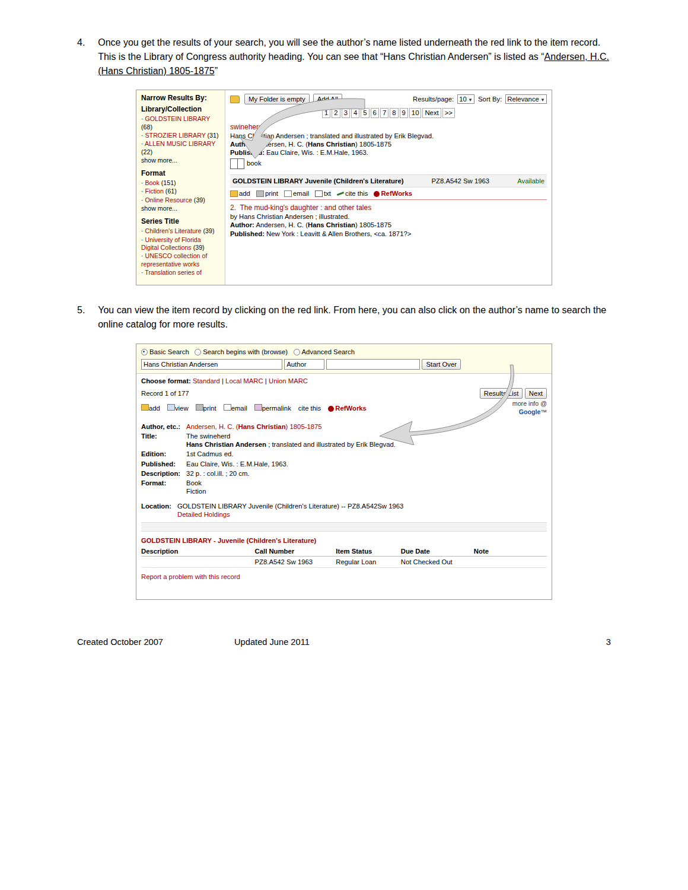Once you get the results of your search, you will see the author’s name listed underneath the red link to the item record. This is the Library of Congress authority heading. You can see that “Hans Christian Andersen” is listed as “Andersen, H.C. (Hans Christian) 1805-1875”
Narrow Results By:
Library/Collection
· GOLDSTEIN LIBRARY (68)
· STROZIER LIBRARY (31)
· ALLEN MUSIC LIBRARY (22)
show more...
Format
· Book (151)
· Fiction (61)
· Online Resource (39)
show more...
Series Title
· Children's Literature (39)
· University of Florida Digital Collections (39)
· UNESCO collection of representative works
· Translation series of
My Folder is empty Add All Results/page: 10 Sort By: Relevance
12345678910 Next>>
swineherd
Hans Christian Andersen ; translated and illustrated by Erik Blegvad.
Author: Andersen, H. C. (Hans Christian) 1805-1875
Published: Eau Claire, Wis. : E.M.Hale, 1963.
book
GOLDSTEIN LIBRARY Juvenile (Children's Literature) PZ8.A542 Sw 1963 Available
add print email txt cite this RefWorks
2. The mud-king's daughter : and other tales
by Hans Christian Andersen ; illustrated.
Author: Andersen, H. C. (Hans Christian) 1805-1875
Published: New York : Leavitt & Allen Brothers, <ca. 1871?>
You can view the item record by clicking on the red link. From here, you can also click on the author’s name to search the online catalog for more results.
Basic Search Search begins with (browse) Advanced Search
Hans Christian Andersen Author Start Over
Choose format: Standard | Local MARC | Union MARC
Record 1 of 177
Results List Next
add view print email permalink cite this RefWorks more info @
Google™
| Author, etc.: | Andersen, H. C. ( Hans Christian ) 1805-1875 |
| Title: | The swineherd Hans Christian Andersen ; translated and illustrated by Erik Blegvad. |
| Edition: | 1st Cadmus ed. |
| Published: | Eau Claire, Wis. : E.M.Hale, 1963. |
| Description: | 32 p. : col.ill. ; 20 cm. |
| Format: | Book Fiction |
Location:
GOLDSTEIN LIBRARY Juvenile (Children's Literature) -- PZ8.A542Sw 1963
Detailed Holdings
GOLDSTEIN LIBRARY - Juvenile (Children's Literature)
| Description | Call Number | Item Status | Due Date | Note | |
| --- | --- | --- | --- | --- | --- |
| | PZ8.A542 Sw 1963 | Regular Loan | Not Checked Out | | |
Report a problem with this record
Created October 2007
Updated June 2011
3